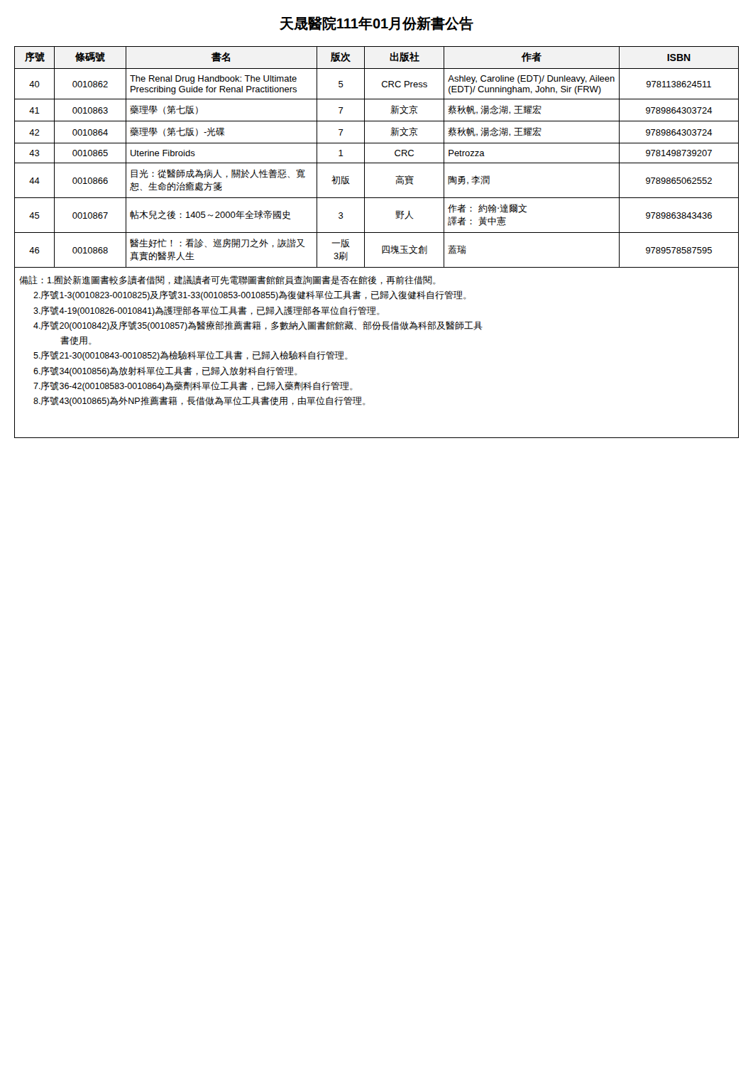天晟醫院111年01月份新書公告
| 序號 | 條碼號 | 書名 | 版次 | 出版社 | 作者 | ISBN |
| --- | --- | --- | --- | --- | --- | --- |
| 40 | 0010862 | The Renal Drug Handbook: The Ultimate Prescribing Guide for Renal Practitioners | 5 | CRC Press | Ashley, Caroline (EDT)/ Dunleavy, Aileen (EDT)/ Cunningham, John, Sir (FRW) | 9781138624511 |
| 41 | 0010863 | 藥理學（第七版） | 7 | 新文京 | 蔡秋帆, 湯念湖, 王耀宏 | 9789864303724 |
| 42 | 0010864 | 藥理學（第七版）-光碟 | 7 | 新文京 | 蔡秋帆, 湯念湖, 王耀宏 | 9789864303724 |
| 43 | 0010865 | Uterine Fibroids | 1 | CRC | Petrozza | 9781498739207 |
| 44 | 0010866 | 目光：從醫師成為病人，關於人性善惡、寬恕、生命的治癒處方箋 | 初版 | 高寶 | 陶勇, 李潤 | 9789865062552 |
| 45 | 0010867 | 帖木兒之後：1405～2000年全球帝國史 | 3 | 野人 | 作者： 約翰‧達爾文 譯者： 黃中憲 | 9789863843436 |
| 46 | 0010868 | 醫生好忙！：看診、巡房開刀之外，詼諧又真實的醫界人生 | 一版 3刷 | 四塊玉文創 | 蓋瑞 | 9789578587595 |
| 備註：1.囿於新進圖書較多讀者借閱，建議讀者可先電聯圖書館館員查詢圖書是否在館後，再前往借閱。 2.序號1-3(0010823-0010825)及序號31-33(0010853-0010855)為復健科單位工具書，已歸入復健科自行管理。 3.序號4-19(0010826-0010841)為護理部各單位工具書，已歸入護理部各單位自行管理。 4.序號20(0010842)及序號35(0010857)為醫療部推薦書籍，多數納入圖書館館藏、部份長借做為科部及醫師工具 書使用。 5.序號21-30(0010843-0010852)為檢驗科單位工具書，已歸入檢驗科自行管理。 6.序號34(0010856)為放射科單位工具書，已歸入放射科自行管理。 7.序號36-42(00108583-0010864)為藥劑科單位工具書，已歸入藥劑科自行管理。 8.序號43(0010865)為外NP推薦書籍，長借做為單位工具書使用，由單位自行管理。 |